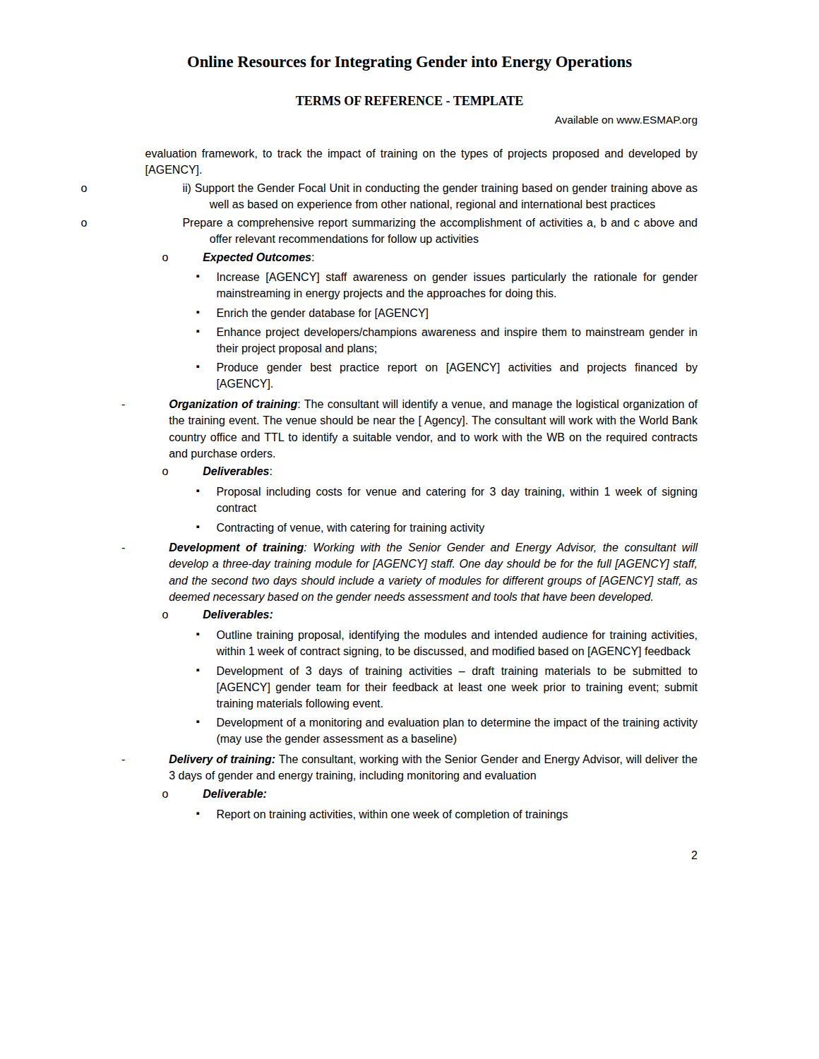Online Resources for Integrating Gender into Energy Operations
TERMS OF REFERENCE - TEMPLATE
Available on www.ESMAP.org
evaluation framework, to track the impact of training on the types of projects proposed and developed by [AGENCY].
oii) Support the Gender Focal Unit in conducting the gender training based on gender training above as well as based on experience from other national, regional and international best practices
o Prepare a comprehensive report summarizing the accomplishment of activities a, b and c above and offer relevant recommendations for follow up activities
Expected Outcomes:
Increase [AGENCY] staff awareness on gender issues particularly the rationale for gender mainstreaming in energy projects and the approaches for doing this.
Enrich the gender database for [AGENCY]
Enhance project developers/champions awareness and inspire them to mainstream gender in their project proposal and plans;
Produce gender best practice report on [AGENCY] activities and projects financed by [AGENCY].
Organization of training: The consultant will identify a venue, and manage the logistical organization of the training event. The venue should be near the [ Agency]. The consultant will work with the World Bank country office and TTL to identify a suitable vendor, and to work with the WB on the required contracts and purchase orders.
Deliverables:
Proposal including costs for venue and catering for 3 day training, within 1 week of signing contract
Contracting of venue, with catering for training activity
Development of training: Working with the Senior Gender and Energy Advisor, the consultant will develop a three-day training module for [AGENCY] staff. One day should be for the full [AGENCY] staff, and the second two days should include a variety of modules for different groups of [AGENCY] staff, as deemed necessary based on the gender needs assessment and tools that have been developed.
Deliverables:
Outline training proposal, identifying the modules and intended audience for training activities, within 1 week of contract signing, to be discussed, and modified based on [AGENCY] feedback
Development of 3 days of training activities – draft training materials to be submitted to [AGENCY] gender team for their feedback at least one week prior to training event; submit training materials following event.
Development of a monitoring and evaluation plan to determine the impact of the training activity (may use the gender assessment as a baseline)
Delivery of training: The consultant, working with the Senior Gender and Energy Advisor, will deliver the 3 days of gender and energy training, including monitoring and evaluation
Deliverable:
Report on training activities, within one week of completion of trainings
2